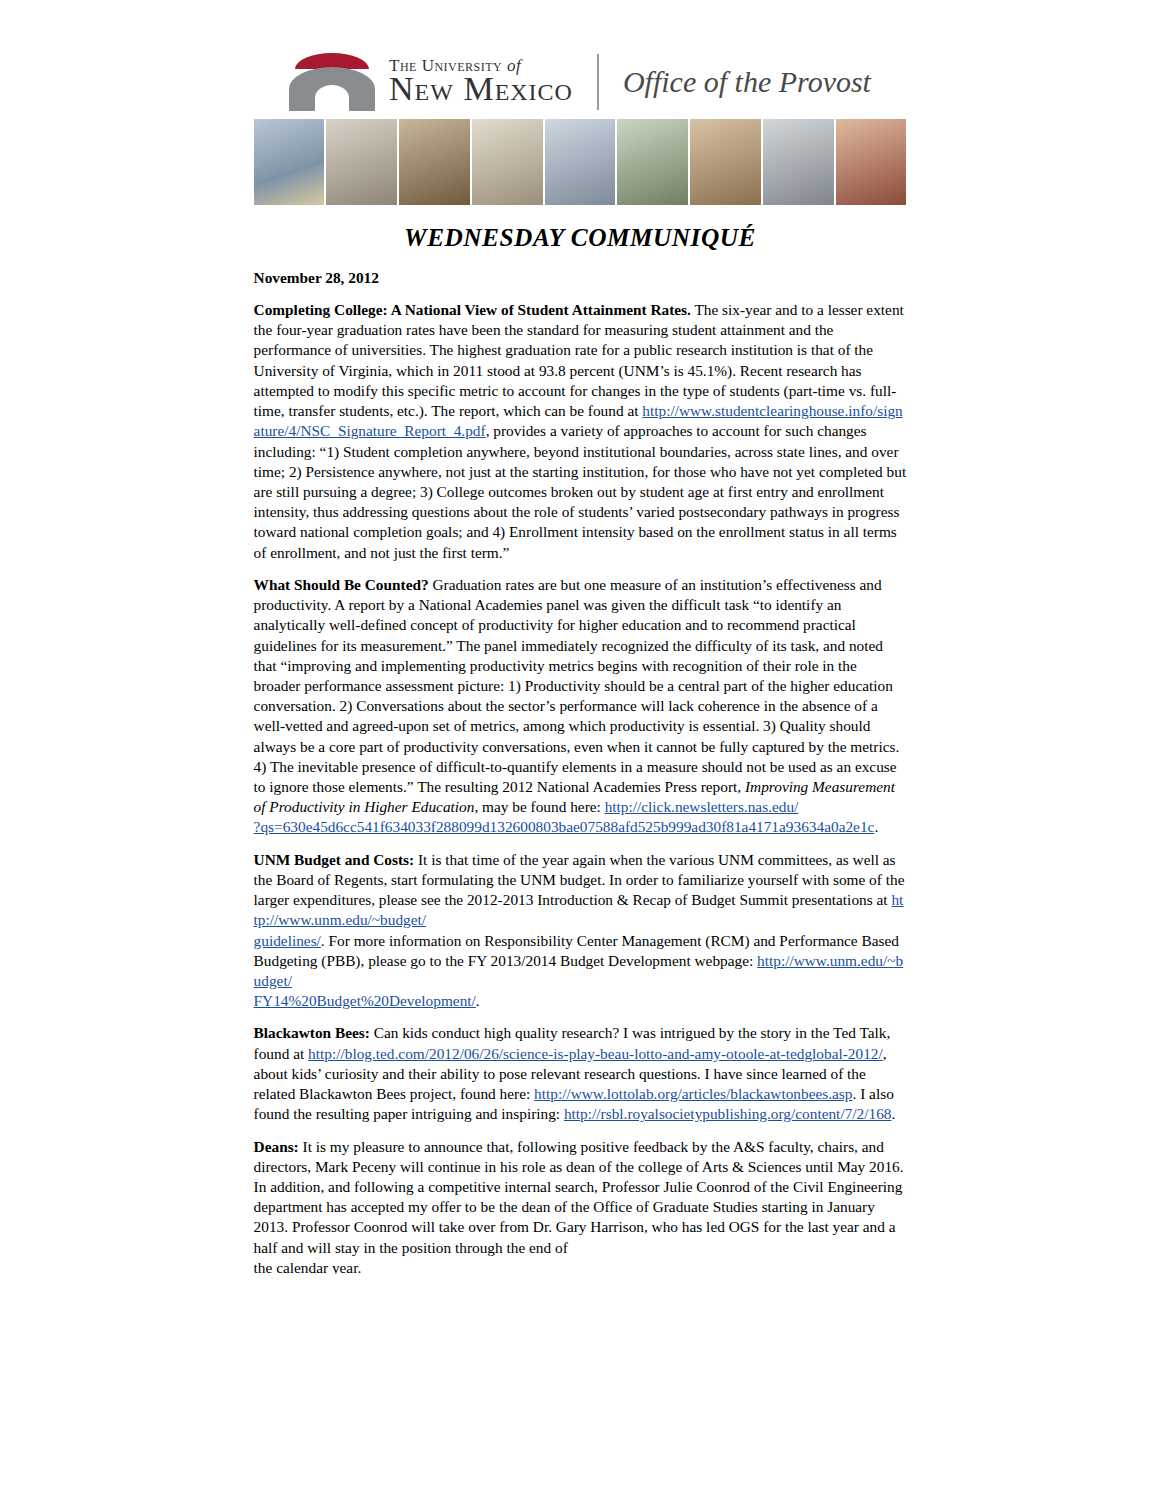The University of
New Mexico
Office of the Provost
WEDNESDAY COMMUNIQUÉ
November 28, 2012
Completing College: A National View of Student Attainment Rates. The six-year and to a lesser extent the four-year graduation rates have been the standard for measuring student attainment and the performance of universities. The highest graduation rate for a public research institution is that of the University of Virginia, which in 2011 stood at 93.8 percent (UNM’s is 45.1%). Recent research has attempted to modify this specific metric to account for changes in the type of students (part-time vs. full-time, transfer students, etc.). The report, which can be found at http://www.studentclearinghouse.info/signature/4/NSC_Signature_Report_4.pdf, provides a variety of approaches to account for such changes including: “1) Student completion anywhere, beyond institutional boundaries, across state lines, and over time; 2) Persistence anywhere, not just at the starting institution, for those who have not yet completed but are still pursuing a degree; 3) College outcomes broken out by student age at first entry and enrollment intensity, thus addressing questions about the role of students’ varied postsecondary pathways in progress toward national completion goals; and 4) Enrollment intensity based on the enrollment status in all terms of enrollment, and not just the first term.”
What Should Be Counted? Graduation rates are but one measure of an institution’s effectiveness and productivity. A report by a National Academies panel was given the difficult task “to identify an analytically well-defined concept of productivity for higher education and to recommend practical guidelines for its measurement.” The panel immediately recognized the difficulty of its task, and noted that “improving and implementing productivity metrics begins with recognition of their role in the broader performance assessment picture: 1) Productivity should be a central part of the higher education conversation. 2) Conversations about the sector’s performance will lack coherence in the absence of a well-vetted and agreed-upon set of metrics, among which productivity is essential. 3) Quality should always be a core part of productivity conversations, even when it cannot be fully captured by the metrics. 4) The inevitable presence of difficult-to-quantify elements in a measure should not be used as an excuse to ignore those elements.” The resulting 2012 National Academies Press report, Improving Measurement of Productivity in Higher Education, may be found here: http://click.newsletters.nas.edu/
?qs=630e45d6cc541f634033f288099d132600803bae07588afd525b999ad30f81a4171a93634a0a2e1c.
UNM Budget and Costs: It is that time of the year again when the various UNM committees, as well as the Board of Regents, start formulating the UNM budget. In order to familiarize yourself with some of the larger expenditures, please see the 2012-2013 Introduction & Recap of Budget Summit presentations at http://www.unm.edu/~budget/
guidelines/. For more information on Responsibility Center Management (RCM) and Performance Based Budgeting (PBB), please go to the FY 2013/2014 Budget Development webpage: http://www.unm.edu/~budget/
FY14%20Budget%20Development/.
Blackawton Bees: Can kids conduct high quality research? I was intrigued by the story in the Ted Talk, found at http://blog.ted.com/2012/06/26/science-is-play-beau-lotto-and-amy-otoole-at-tedglobal-2012/, about kids’ curiosity and their ability to pose relevant research questions. I have since learned of the related Blackawton Bees project, found here: http://www.lottolab.org/articles/blackawtonbees.asp. I also found the resulting paper intriguing and inspiring: http://rsbl.royalsocietypublishing.org/content/7/2/168.
Deans: It is my pleasure to announce that, following positive feedback by the A&S faculty, chairs, and directors, Mark Peceny will continue in his role as dean of the college of Arts & Sciences until May 2016. In addition, and following a competitive internal search, Professor Julie Coonrod of the Civil Engineering department has accepted my offer to be the dean of the Office of Graduate Studies starting in January 2013. Professor Coonrod will take over from Dr. Gary Harrison, who has led OGS for the last year and a half and will stay in the position through the end of the calendar year.